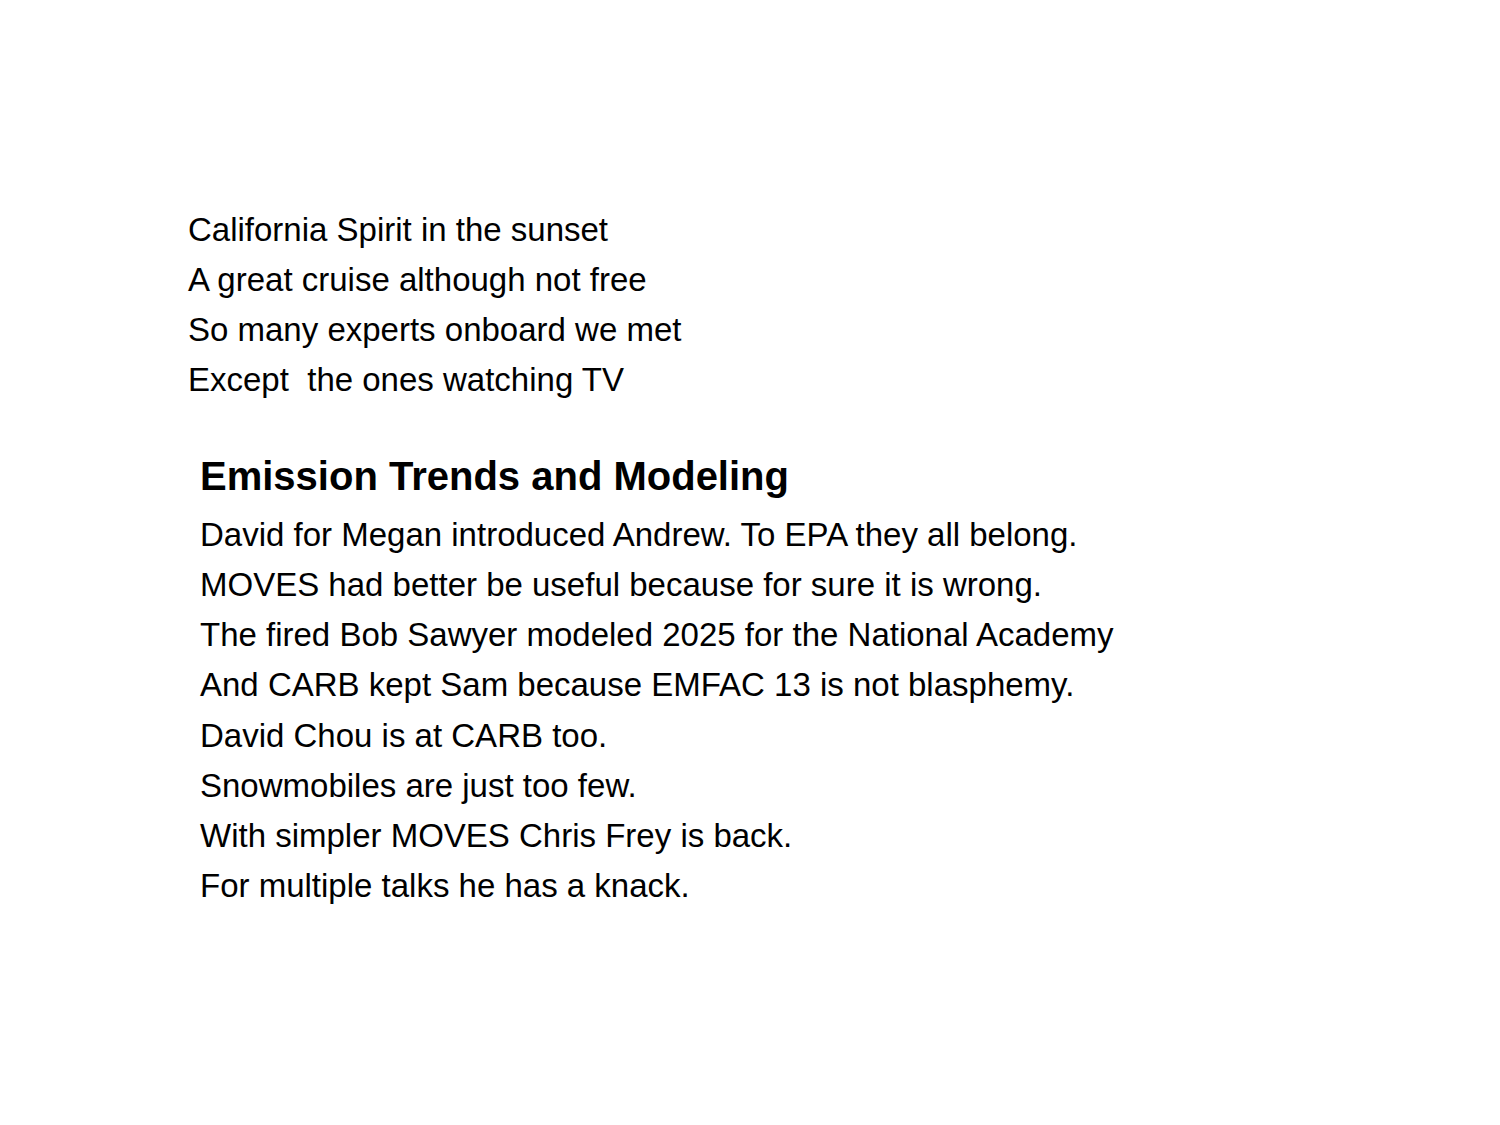California Spirit in the sunset A great cruise although not free So many experts onboard we met Except the ones watching TV
Emission Trends and Modeling
David for Megan introduced Andrew. To EPA they all belong. MOVES had better be useful because for sure it is wrong. The fired Bob Sawyer modeled 2025 for the National Academy And CARB kept Sam because EMFAC 13 is not blasphemy. David Chou is at CARB too. Snowmobiles are just too few. With simpler MOVES Chris Frey is back. For multiple talks he has a knack.